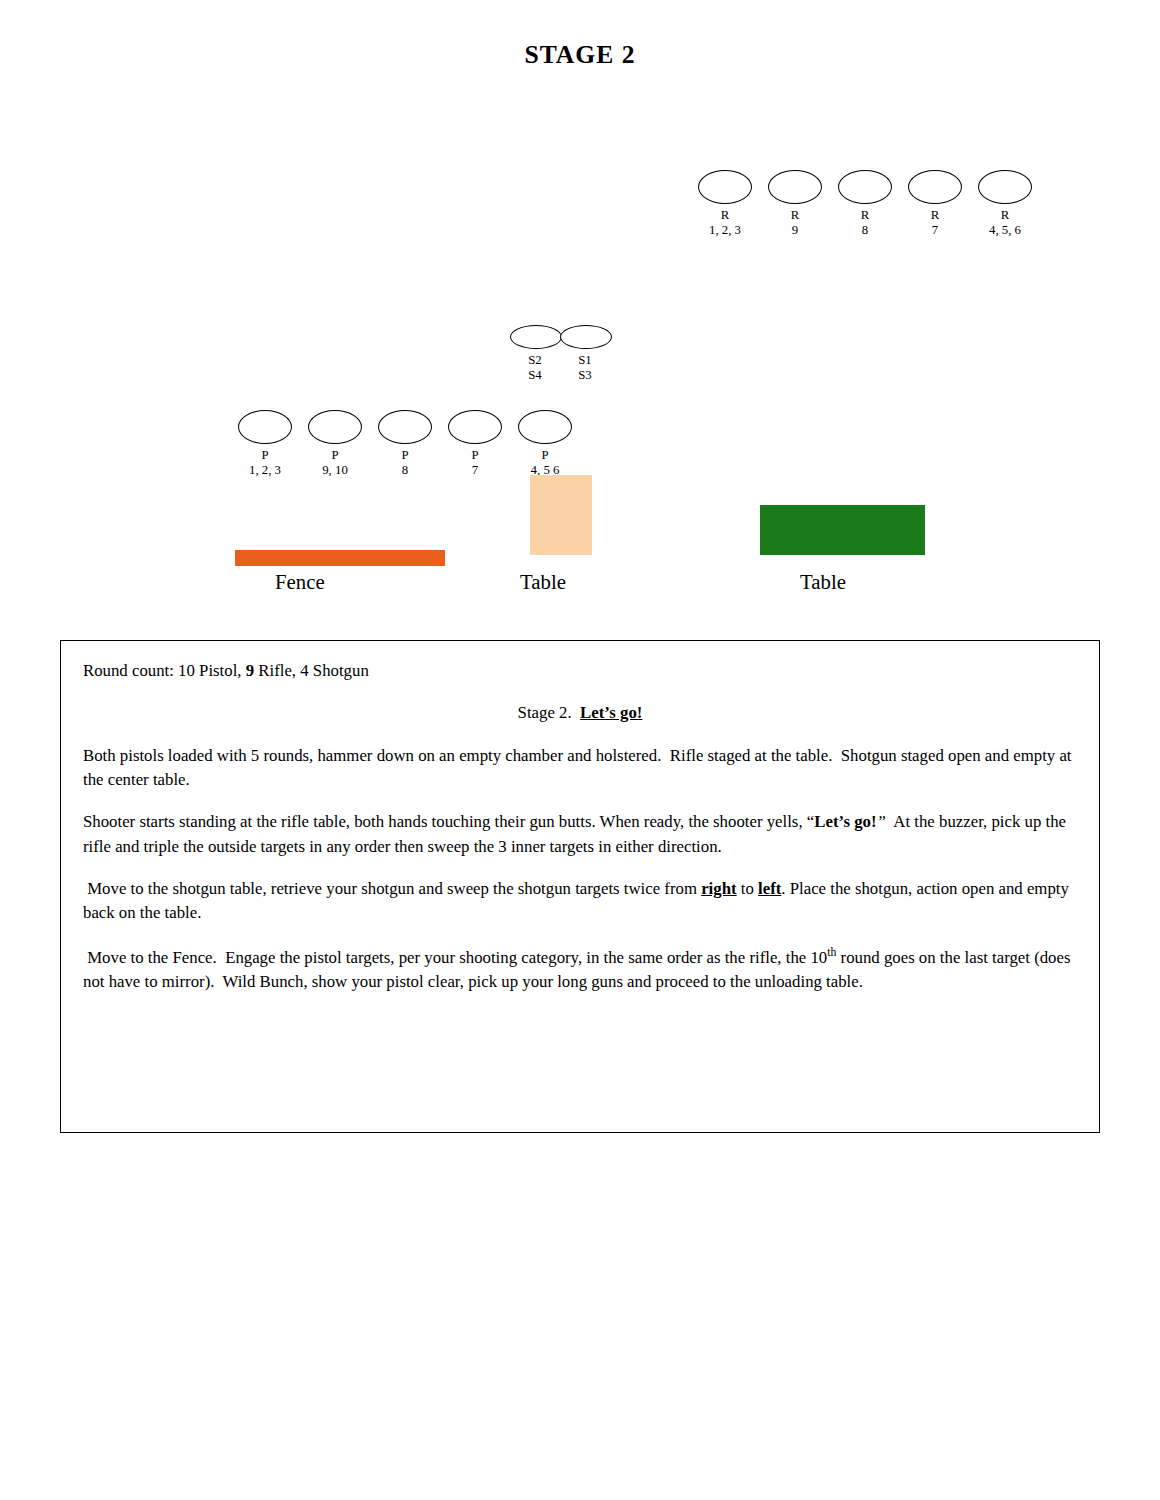STAGE 2
R
1, 2, 3
R
9
R
8
R
7
R
4, 5, 6
S2
S4
S1
S3
P
1, 2, 3
P
9, 10
P
8
P
7
P
4, 5 6
Fence
Table
Table
Round count: 10 Pistol, 9 Rifle, 4 Shotgun
Stage 2. Let’s go!
Both pistols loaded with 5 rounds, hammer down on an empty chamber and holstered. Rifle staged at the table. Shotgun staged open and empty at the center table.
Shooter starts standing at the rifle table, both hands touching their gun butts. When ready, the shooter yells, “Let’s go!” At the buzzer, pick up the rifle and triple the outside targets in any order then sweep the 3 inner targets in either direction.
Move to the shotgun table, retrieve your shotgun and sweep the shotgun targets twice from right to left. Place the shotgun, action open and empty back on the table.
Move to the Fence. Engage the pistol targets, per your shooting category, in the same order as the rifle, the 10th round goes on the last target (does not have to mirror). Wild Bunch, show your pistol clear, pick up your long guns and proceed to the unloading table.